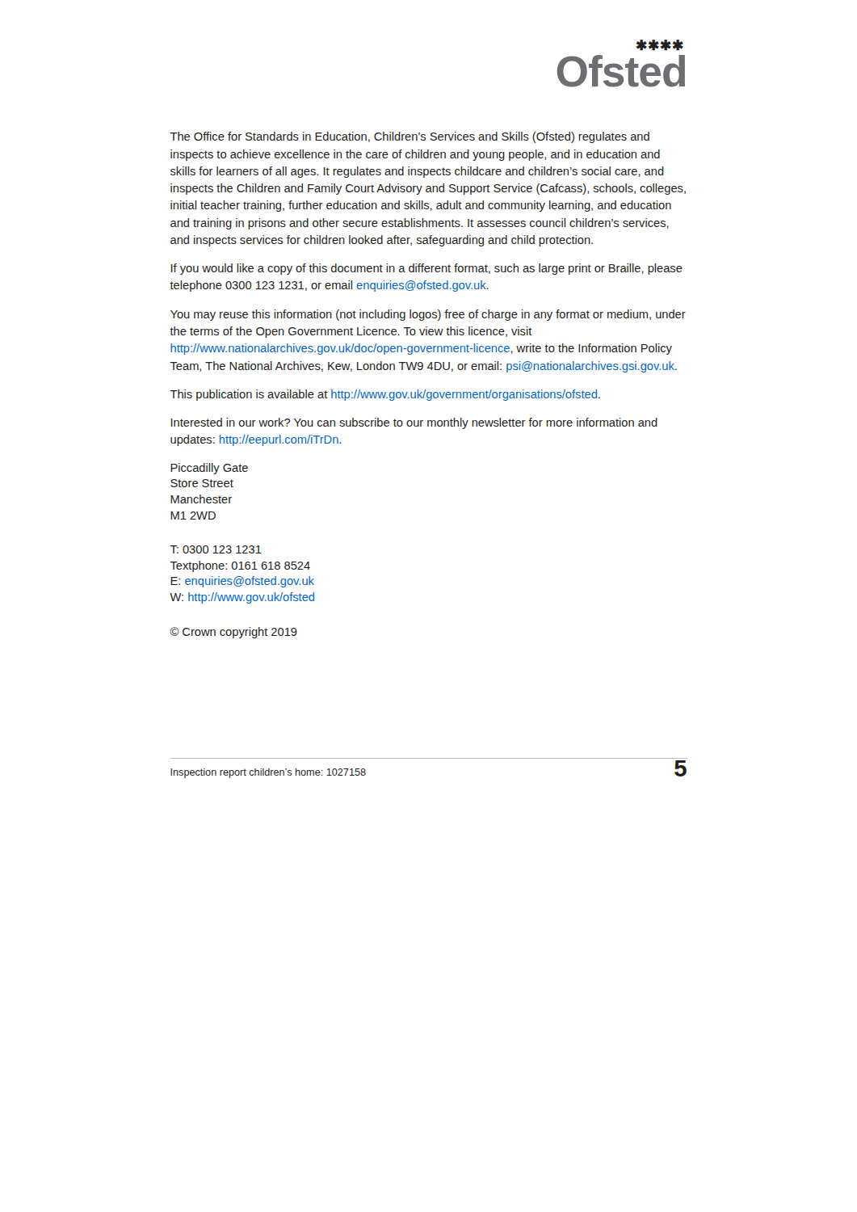✱✱✱✱
Ofsted
The Office for Standards in Education, Children’s Services and Skills (Ofsted) regulates and inspects to achieve excellence in the care of children and young people, and in education and skills for learners of all ages. It regulates and inspects childcare and children’s social care, and inspects the Children and Family Court Advisory and Support Service (Cafcass), schools, colleges, initial teacher training, further education and skills, adult and community learning, and education and training in prisons and other secure establishments. It assesses council children’s services, and inspects services for children looked after, safeguarding and child protection.
If you would like a copy of this document in a different format, such as large print or Braille, please telephone 0300 123 1231, or email enquiries@ofsted.gov.uk.
You may reuse this information (not including logos) free of charge in any format or medium, under the terms of the Open Government Licence. To view this licence, visit http://www.nationalarchives.gov.uk/doc/open-government-licence, write to the Information Policy Team, The National Archives, Kew, London TW9 4DU, or email: psi@nationalarchives.gsi.gov.uk.
This publication is available at http://www.gov.uk/government/organisations/ofsted.
Interested in our work? You can subscribe to our monthly newsletter for more information and updates: http://eepurl.com/iTrDn.
Piccadilly Gate
Store Street
Manchester
M1 2WD
T: 0300 123 1231
Textphone: 0161 618 8524
E: enquiries@ofsted.gov.uk
W: http://www.gov.uk/ofsted
© Crown copyright 2019
5 Inspection report children’s home: 1027158